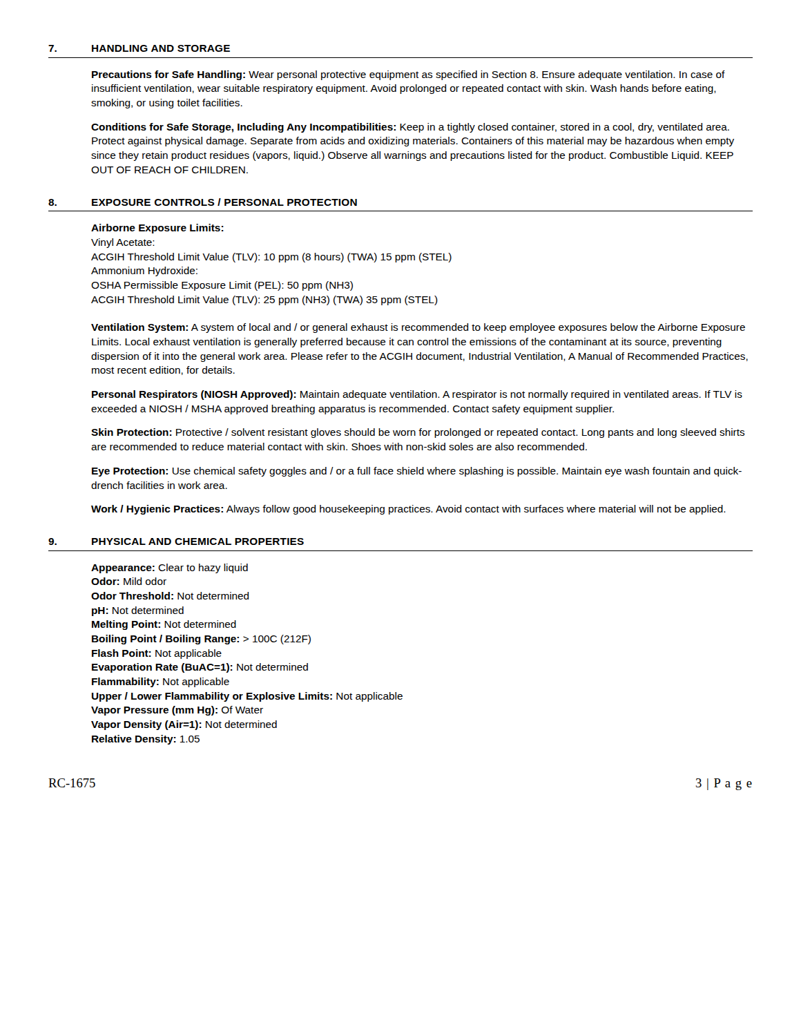7. HANDLING AND STORAGE
Precautions for Safe Handling: Wear personal protective equipment as specified in Section 8. Ensure adequate ventilation. In case of insufficient ventilation, wear suitable respiratory equipment. Avoid prolonged or repeated contact with skin. Wash hands before eating, smoking, or using toilet facilities.
Conditions for Safe Storage, Including Any Incompatibilities: Keep in a tightly closed container, stored in a cool, dry, ventilated area. Protect against physical damage. Separate from acids and oxidizing materials. Containers of this material may be hazardous when empty since they retain product residues (vapors, liquid.) Observe all warnings and precautions listed for the product. Combustible Liquid. KEEP OUT OF REACH OF CHILDREN.
8. EXPOSURE CONTROLS / PERSONAL PROTECTION
Airborne Exposure Limits:
Vinyl Acetate:
ACGIH Threshold Limit Value (TLV): 10 ppm (8 hours) (TWA) 15 ppm (STEL)
Ammonium Hydroxide:
OSHA Permissible Exposure Limit (PEL): 50 ppm (NH3)
ACGIH Threshold Limit Value (TLV): 25 ppm (NH3) (TWA) 35 ppm (STEL)
Ventilation System: A system of local and / or general exhaust is recommended to keep employee exposures below the Airborne Exposure Limits. Local exhaust ventilation is generally preferred because it can control the emissions of the contaminant at its source, preventing dispersion of it into the general work area. Please refer to the ACGIH document, Industrial Ventilation, A Manual of Recommended Practices, most recent edition, for details.
Personal Respirators (NIOSH Approved): Maintain adequate ventilation. A respirator is not normally required in ventilated areas. If TLV is exceeded a NIOSH / MSHA approved breathing apparatus is recommended. Contact safety equipment supplier.
Skin Protection: Protective / solvent resistant gloves should be worn for prolonged or repeated contact. Long pants and long sleeved shirts are recommended to reduce material contact with skin. Shoes with non-skid soles are also recommended.
Eye Protection: Use chemical safety goggles and / or a full face shield where splashing is possible. Maintain eye wash fountain and quick-drench facilities in work area.
Work / Hygienic Practices: Always follow good housekeeping practices. Avoid contact with surfaces where material will not be applied.
9. PHYSICAL AND CHEMICAL PROPERTIES
Appearance: Clear to hazy liquid
Odor: Mild odor
Odor Threshold: Not determined
pH: Not determined
Melting Point: Not determined
Boiling Point / Boiling Range: > 100C (212F)
Flash Point: Not applicable
Evaporation Rate (BuAC=1): Not determined
Flammability: Not applicable
Upper / Lower Flammability or Explosive Limits: Not applicable
Vapor Pressure (mm Hg): Of Water
Vapor Density (Air=1): Not determined
Relative Density: 1.05
RC-1675 3 | P a g e